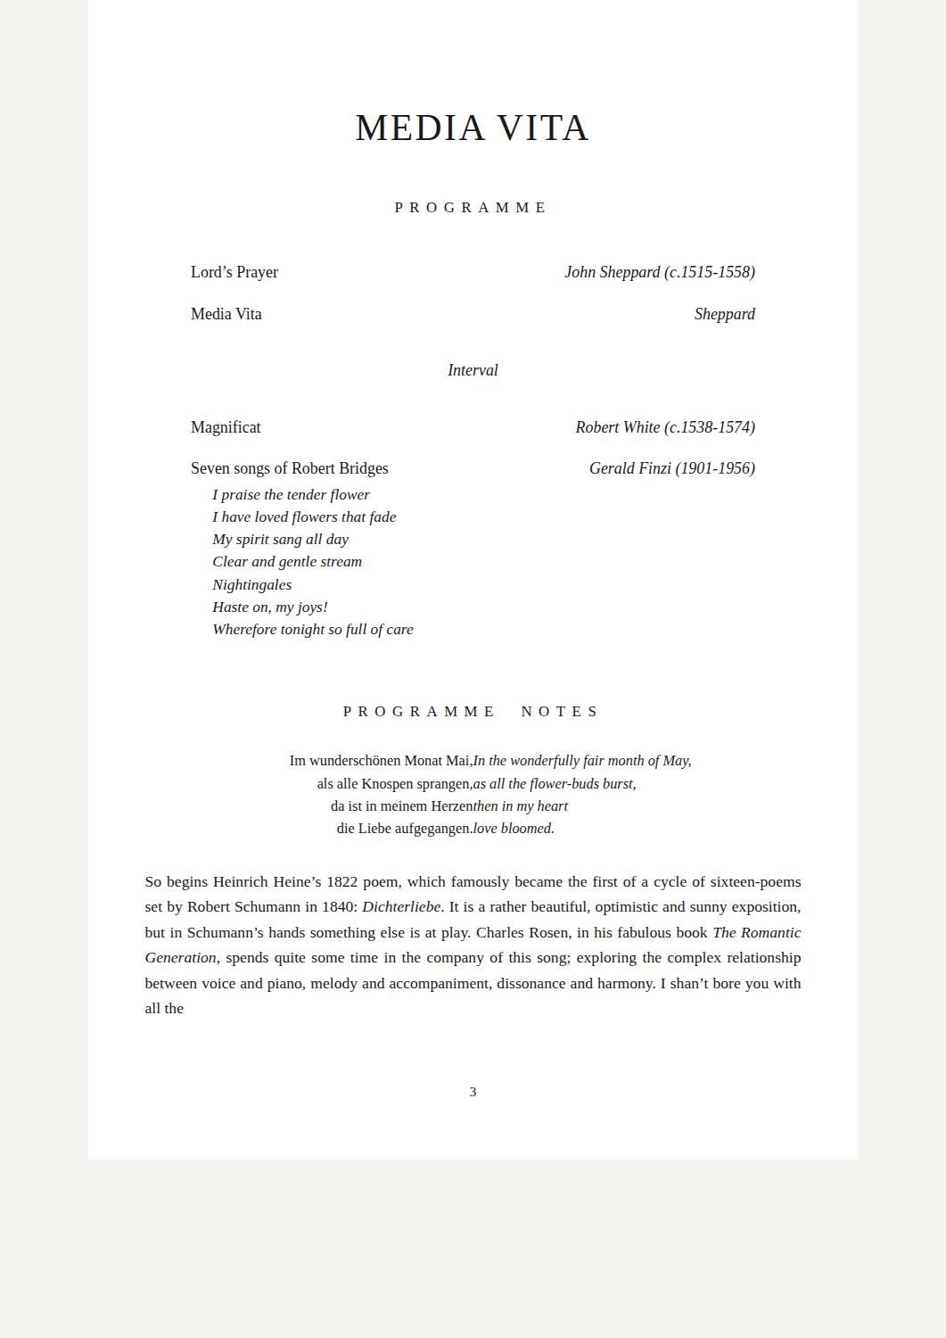MEDIA VITA
Programme
| Lord’s Prayer | John Sheppard (c.1515-1558) |
| Media Vita | Sheppard |
| Interval |
| Magnificat | Robert White (c.1538-1574) |
| Seven songs of Robert Bridges I praise the tender flower I have loved flowers that fade My spirit sang all day Clear and gentle stream Nightingales Haste on, my joys! Wherefore tonight so full of care | Gerald Finzi (1901-1956) |
Programme Notes
| Im wunderschönen Monat Mai, | In the wonderfully fair month of May, |
| als alle Knospen sprangen, | as all the flower-buds burst, |
| da ist in meinem Herzen | then in my heart |
| die Liebe aufgegangen. | love bloomed. |
So begins Heinrich Heine’s 1822 poem, which famously became the first of a cycle of sixteen-poems set by Robert Schumann in 1840: Dichterliebe. It is a rather beautiful, optimistic and sunny exposition, but in Schumann’s hands something else is at play. Charles Rosen, in his fabulous book The Romantic Generation, spends quite some time in the company of this song; exploring the complex relationship between voice and piano, melody and accompaniment, dissonance and harmony. I shan’t bore you with all the
3